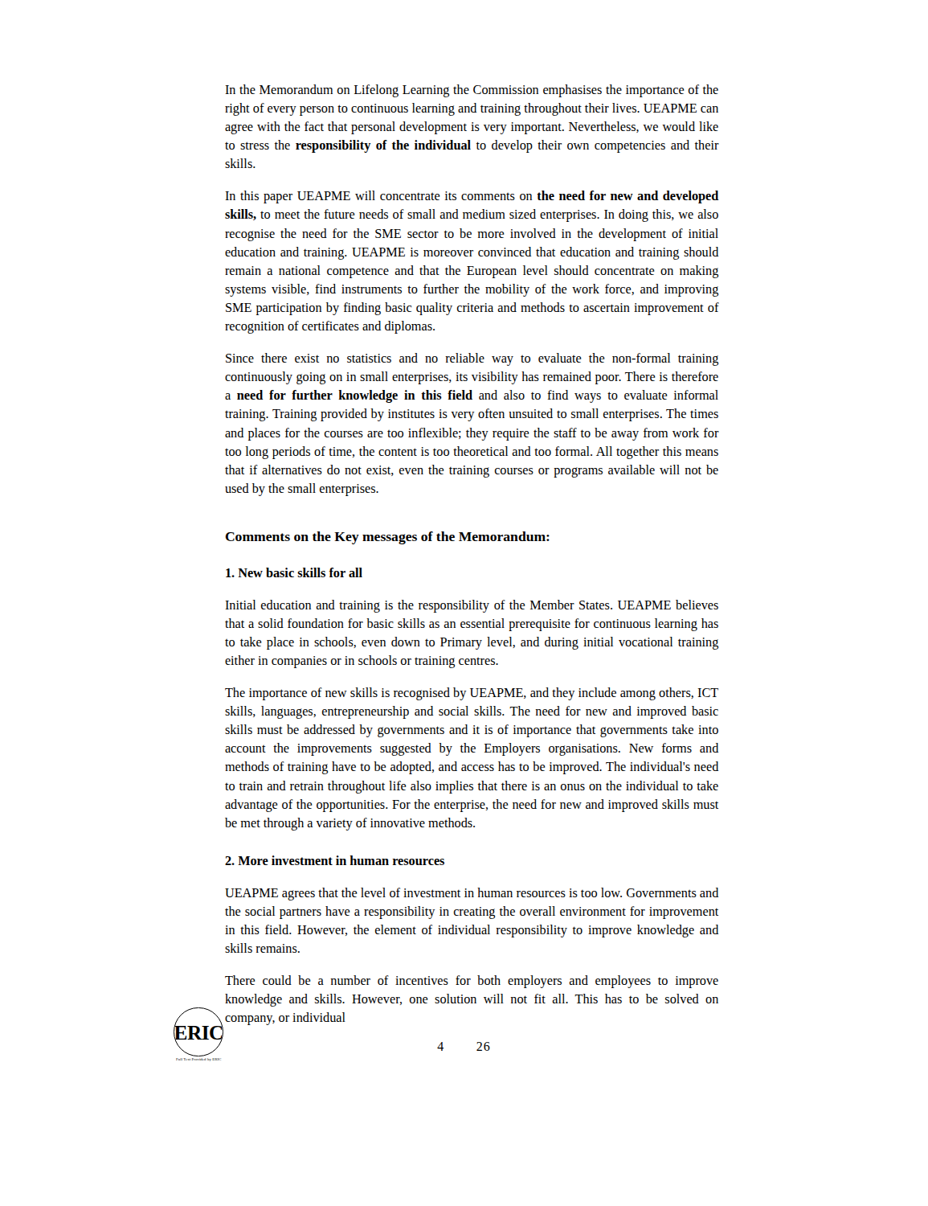In the Memorandum on Lifelong Learning the Commission emphasises the importance of the right of every person to continuous learning and training throughout their lives. UEAPME can agree with the fact that personal development is very important. Nevertheless, we would like to stress the responsibility of the individual to develop their own competencies and their skills.
In this paper UEAPME will concentrate its comments on the need for new and developed skills, to meet the future needs of small and medium sized enterprises. In doing this, we also recognise the need for the SME sector to be more involved in the development of initial education and training. UEAPME is moreover convinced that education and training should remain a national competence and that the European level should concentrate on making systems visible, find instruments to further the mobility of the work force, and improving SME participation by finding basic quality criteria and methods to ascertain improvement of recognition of certificates and diplomas.
Since there exist no statistics and no reliable way to evaluate the non-formal training continuously going on in small enterprises, its visibility has remained poor. There is therefore a need for further knowledge in this field and also to find ways to evaluate informal training. Training provided by institutes is very often unsuited to small enterprises. The times and places for the courses are too inflexible; they require the staff to be away from work for too long periods of time, the content is too theoretical and too formal. All together this means that if alternatives do not exist, even the training courses or programs available will not be used by the small enterprises.
Comments on the Key messages of the Memorandum:
1. New basic skills for all
Initial education and training is the responsibility of the Member States. UEAPME believes that a solid foundation for basic skills as an essential prerequisite for continuous learning has to take place in schools, even down to Primary level, and during initial vocational training either in companies or in schools or training centres.
The importance of new skills is recognised by UEAPME, and they include among others, ICT skills, languages, entrepreneurship and social skills. The need for new and improved basic skills must be addressed by governments and it is of importance that governments take into account the improvements suggested by the Employers organisations. New forms and methods of training have to be adopted, and access has to be improved. The individual's need to train and retrain throughout life also implies that there is an onus on the individual to take advantage of the opportunities. For the enterprise, the need for new and improved skills must be met through a variety of innovative methods.
2. More investment in human resources
UEAPME agrees that the level of investment in human resources is too low. Governments and the social partners have a responsibility in creating the overall environment for improvement in this field. However, the element of individual responsibility to improve knowledge and skills remains.
There could be a number of incentives for both employers and employees to improve knowledge and skills. However, one solution will not fit all. This has to be solved on company, or individual
ERIC Full Text Provided by ERIC
426